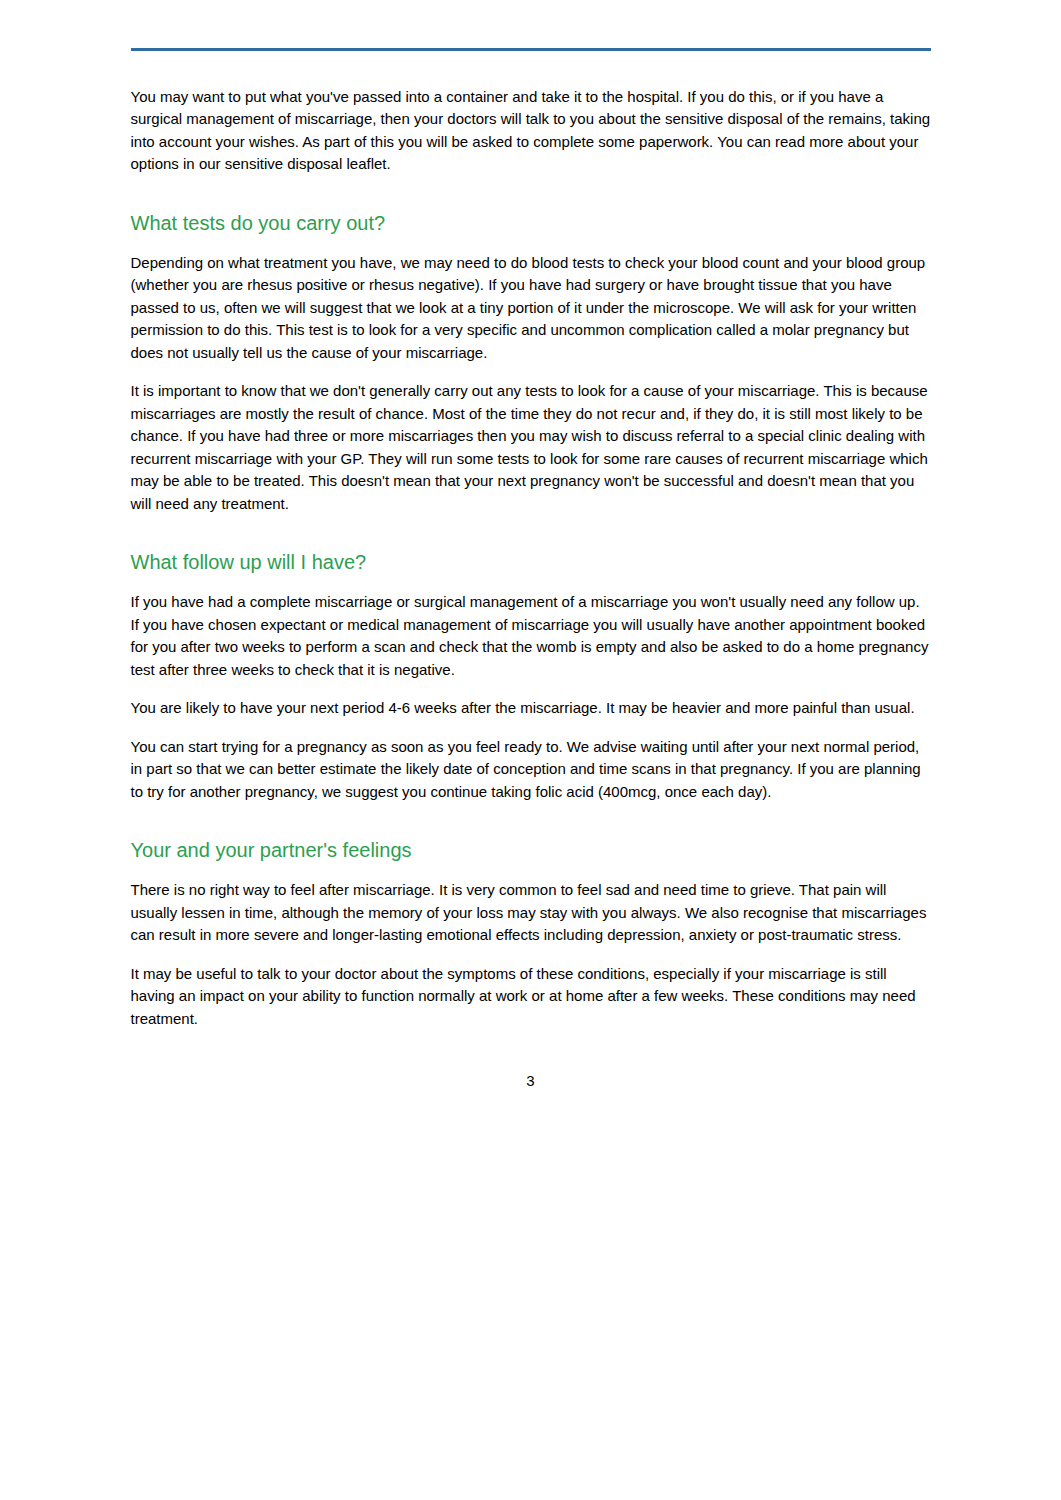You may want to put what you've passed into a container and take it to the hospital. If you do this, or if you have a surgical management of miscarriage, then your doctors will talk to you about the sensitive disposal of the remains, taking into account your wishes. As part of this you will be asked to complete some paperwork. You can read more about your options in our sensitive disposal leaflet.
What tests do you carry out?
Depending on what treatment you have, we may need to do blood tests to check your blood count and your blood group (whether you are rhesus positive or rhesus negative). If you have had surgery or have brought tissue that you have passed to us, often we will suggest that we look at a tiny portion of it under the microscope. We will ask for your written permission to do this. This test is to look for a very specific and uncommon complication called a molar pregnancy but does not usually tell us the cause of your miscarriage.
It is important to know that we don't generally carry out any tests to look for a cause of your miscarriage. This is because miscarriages are mostly the result of chance. Most of the time they do not recur and, if they do, it is still most likely to be chance. If you have had three or more miscarriages then you may wish to discuss referral to a special clinic dealing with recurrent miscarriage with your GP. They will run some tests to look for some rare causes of recurrent miscarriage which may be able to be treated. This doesn't mean that your next pregnancy won't be successful and doesn't mean that you will need any treatment.
What follow up will I have?
If you have had a complete miscarriage or surgical management of a miscarriage you won't usually need any follow up. If you have chosen expectant or medical management of miscarriage you will usually have another appointment booked for you after two weeks to perform a scan and check that the womb is empty and also be asked to do a home pregnancy test after three weeks to check that it is negative.
You are likely to have your next period 4-6 weeks after the miscarriage. It may be heavier and more painful than usual.
You can start trying for a pregnancy as soon as you feel ready to. We advise waiting until after your next normal period, in part so that we can better estimate the likely date of conception and time scans in that pregnancy. If you are planning to try for another pregnancy, we suggest you continue taking folic acid (400mcg, once each day).
Your and your partner's feelings
There is no right way to feel after miscarriage. It is very common to feel sad and need time to grieve. That pain will usually lessen in time, although the memory of your loss may stay with you always. We also recognise that miscarriages can result in more severe and longer-lasting emotional effects including depression, anxiety or post-traumatic stress.
It may be useful to talk to your doctor about the symptoms of these conditions, especially if your miscarriage is still having an impact on your ability to function normally at work or at home after a few weeks. These conditions may need treatment.
3